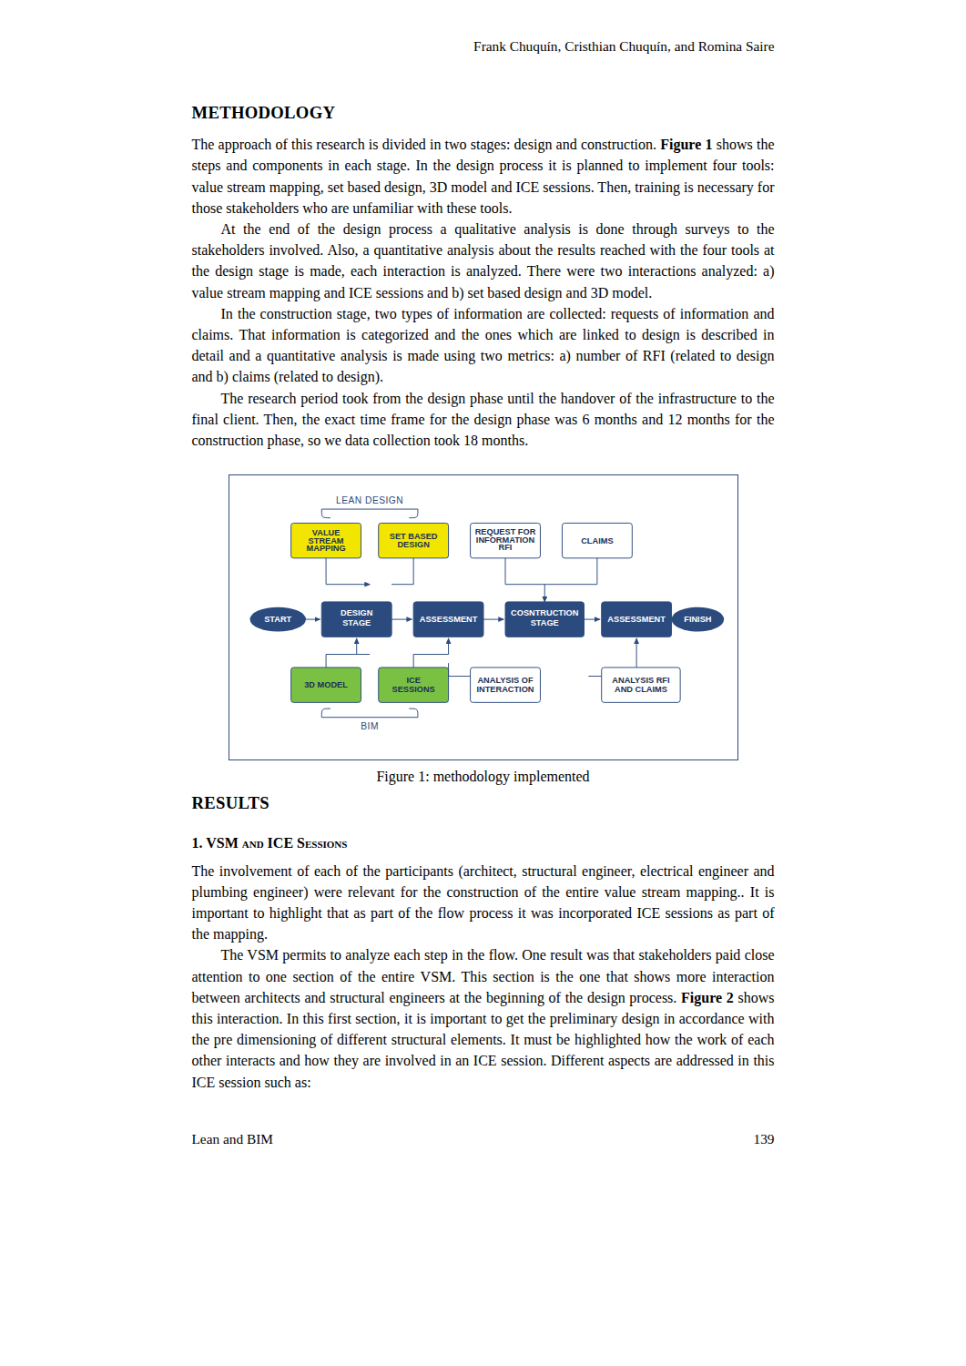Frank Chuquín, Cristhian Chuquín, and Romina Saire
METHODOLOGY
The approach of this research is divided in two stages: design and construction. Figure 1 shows the steps and components in each stage. In the design process it is planned to implement four tools: value stream mapping, set based design, 3D model and ICE sessions. Then, training is necessary for those stakeholders who are unfamiliar with these tools.
At the end of the design process a qualitative analysis is done through surveys to the stakeholders involved. Also, a quantitative analysis about the results reached with the four tools at the design stage is made, each interaction is analyzed. There were two interactions analyzed: a) value stream mapping and ICE sessions and b) set based design and 3D model.
In the construction stage, two types of information are collected: requests of information and claims. That information is categorized and the ones which are linked to design is described in detail and a quantitative analysis is made using two metrics: a) number of RFI (related to design and b) claims (related to design).
The research period took from the design phase until the handover of the infrastructure to the final client. Then, the exact time frame for the design phase was 6 months and 12 months for the construction phase, so we data collection took 18 months.
LEAN DESIGN VALUE STREAM MAPPING SET BASED DESIGN REQUEST FOR INFORMATION RFI CLAIMS START DESIGN STAGE ASSESSMENT COSNTRUCTION STAGE ASSESSMENT FINISH 3D MODEL ICE SESSIONS ANALYSIS OF INTERACTION ANALYSIS RFI AND CLAIMS BIM
Figure 1: methodology implemented
RESULTS
1. VSM and ICE Sessions
The involvement of each of the participants (architect, structural engineer, electrical engineer and plumbing engineer) were relevant for the construction of the entire value stream mapping.. It is important to highlight that as part of the flow process it was incorporated ICE sessions as part of the mapping.
The VSM permits to analyze each step in the flow. One result was that stakeholders paid close attention to one section of the entire VSM. This section is the one that shows more interaction between architects and structural engineers at the beginning of the design process. Figure 2 shows this interaction. In this first section, it is important to get the preliminary design in accordance with the pre dimensioning of different structural elements. It must be highlighted how the work of each other interacts and how they are involved in an ICE session. Different aspects are addressed in this ICE session such as:
Lean and BIM 139